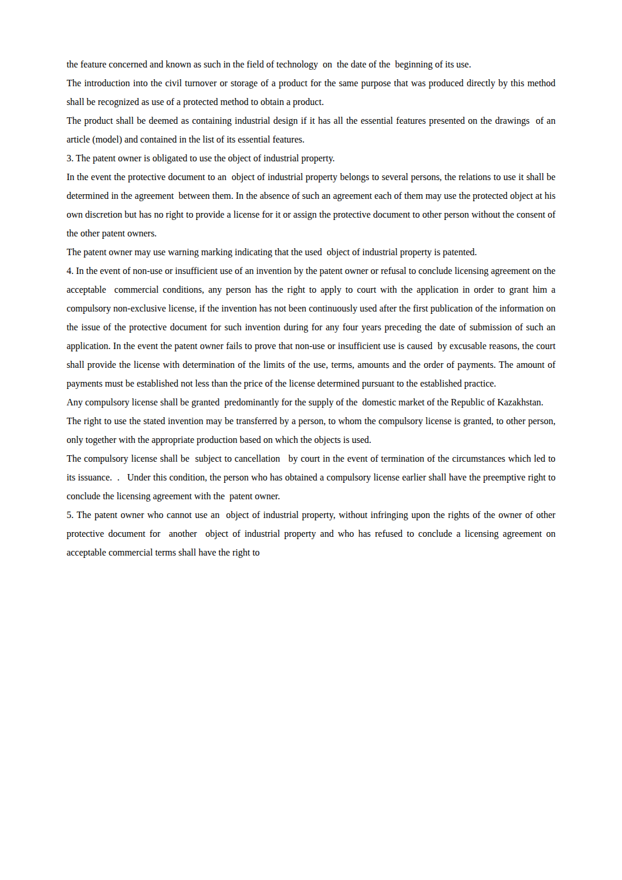the feature concerned and known as such in the field of technology on the date of the beginning of its use.
The introduction into the civil turnover or storage of a product for the same purpose that was produced directly by this method shall be recognized as use of a protected method to obtain a product.
The product shall be deemed as containing industrial design if it has all the essential features presented on the drawings of an article (model) and contained in the list of its essential features.
3. The patent owner is obligated to use the object of industrial property.
In the event the protective document to an object of industrial property belongs to several persons, the relations to use it shall be determined in the agreement between them. In the absence of such an agreement each of them may use the protected object at his own discretion but has no right to provide a license for it or assign the protective document to other person without the consent of the other patent owners.
The patent owner may use warning marking indicating that the used object of industrial property is patented.
4. In the event of non-use or insufficient use of an invention by the patent owner or refusal to conclude licensing agreement on the acceptable commercial conditions, any person has the right to apply to court with the application in order to grant him a compulsory non-exclusive license, if the invention has not been continuously used after the first publication of the information on the issue of the protective document for such invention during for any four years preceding the date of submission of such an application. In the event the patent owner fails to prove that non-use or insufficient use is caused by excusable reasons, the court shall provide the license with determination of the limits of the use, terms, amounts and the order of payments. The amount of payments must be established not less than the price of the license determined pursuant to the established practice.
Any compulsory license shall be granted predominantly for the supply of the domestic market of the Republic of Kazakhstan.
The right to use the stated invention may be transferred by a person, to whom the compulsory license is granted, to other person, only together with the appropriate production based on which the objects is used.
The compulsory license shall be subject to cancellation by court in the event of termination of the circumstances which led to its issuance. . Under this condition, the person who has obtained a compulsory license earlier shall have the preemptive right to conclude the licensing agreement with the patent owner.
5. The patent owner who cannot use an object of industrial property, without infringing upon the rights of the owner of other protective document for another object of industrial property and who has refused to conclude a licensing agreement on acceptable commercial terms shall have the right to